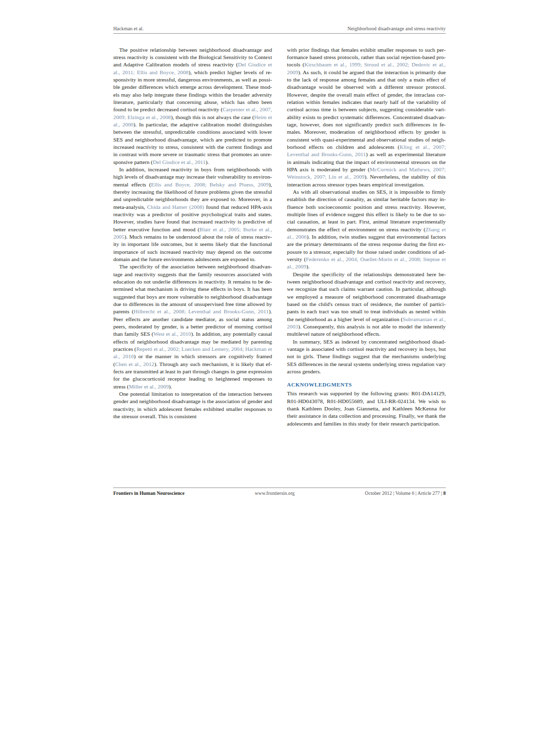Hackman et al. Neighborhood disadvantage and stress reactivity
The positive relationship between neighborhood disadvantage and stress reactivity is consistent with the Biological Sensitivity to Context and Adaptive Calibration models of stress reactivity (Del Giudice et al., 2011; Ellis and Boyce, 2008), which predict higher levels of responsivity in more stressful, dangerous environments, as well as possible gender differences which emerge across development. These models may also help integrate these findings within the broader adversity literature, particularly that concerning abuse, which has often been found to be predict decreased cortisol reactivity (Carpenter et al., 2007, 2009; Elzinga et al., 2008), though this is not always the case (Heim et al., 2000). In particular, the adaptive calibration model distinguishes between the stressful, unpredictable conditions associated with lower SES and neighborhood disadvantage, which are predicted to promote increased reactivity to stress, consistent with the current findings and in contrast with more severe or traumatic stress that promotes an unresponsive pattern (Del Giudice et al., 2011).
In addition, increased reactivity in boys from neighborhoods with high levels of disadvantage may increase their vulnerability to environmental effects (Ellis and Boyce, 2008; Belsky and Pluess, 2009), thereby increasing the likelihood of future problems given the stressful and unpredictable neighborhoods they are exposed to. Moreover, in a meta-analysis, Chida and Hamer (2008) found that reduced HPA-axis reactivity was a predictor of positive psychological traits and states. However, studies have found that increased reactivity is predictive of better executive function and mood (Blair et al., 2005; Burke et al., 2005). Much remains to be understood about the role of stress reactivity in important life outcomes, but it seems likely that the functional importance of such increased reactivity may depend on the outcome domain and the future environments adolescents are exposed to.
The specificity of the association between neighborhood disadvantage and reactivity suggests that the family resources associated with education do not underlie differences in reactivity. It remains to be determined what mechanism is driving these effects in boys. It has been suggested that boys are more vulnerable to neighborhood disadvantage due to differences in the amount of unsupervised free time allowed by parents (Hilbrecht et al., 2008; Leventhal and Brooks-Gunn, 2011). Peer effects are another candidate mediator, as social status among peers, moderated by gender, is a better predictor of morning cortisol than family SES (West et al., 2010). In addition, any potentially causal effects of neighborhood disadvantage may be mediated by parenting practices (Repetti et al., 2002; Luecken and Lemery, 2004; Hackman et al., 2010) or the manner in which stressors are cognitively framed (Chen et al., 2012). Through any such mechanism, it is likely that effects are transmitted at least in part through changes in gene expression for the glucocorticoid receptor leading to heightened responses to stress (Miller et al., 2009).
One potential limitation to interpretation of the interaction between gender and neighborhood disadvantage is the association of gender and reactivity, in which adolescent females exhibited smaller responses to the stressor overall. This is consistent
with prior findings that females exhibit smaller responses to such performance based stress protocols, rather than social rejection-based protocols (Kirschbaum et al., 1999; Stroud et al., 2002; Dedovic et al., 2009). As such, it could be argued that the interaction is primarily due to the lack of response among females and that only a main effect of disadvantage would be observed with a different stressor protocol. However, despite the overall main effect of gender, the intraclass correlation within females indicates that nearly half of the variability of cortisol across time is between subjects, suggesting considerable variability exists to predict systematic differences. Concentrated disadvantage, however, does not significantly predict such differences in females. Moreover, moderation of neighborhood effects by gender is consistent with quasi-experimental and observational studies of neighborhood effects on children and adolescents (Kling et al., 2007; Leventhal and Brooks-Gunn, 2011) as well as experimental literature in animals indicating that the impact of environmental stressors on the HPA axis is moderated by gender (McCormick and Mathews, 2007; Weinstock, 2007; Lin et al., 2009). Nevertheless, the stability of this interaction across stressor types bears empirical investigation.
As with all observational studies on SES, it is impossible to firmly establish the direction of causality, as similar heritable factors may influence both socioeconomic position and stress reactivity. However, multiple lines of evidence suggest this effect is likely to be due to social causation, at least in part. First, animal literature experimentally demonstrates the effect of environment on stress reactivity (Zhang et al., 2006). In addition, twin studies suggest that environmental factors are the primary determinants of the stress response during the first exposure to a stressor, especially for those raised under conditions of adversity (Federenko et al., 2004; Ouellet-Morin et al., 2008; Steptoe et al., 2009).
Despite the specificity of the relationships demonstrated here between neighborhood disadvantage and cortisol reactivity and recovery, we recognize that such claims warrant caution. In particular, although we employed a measure of neighborhood concentrated disadvantage based on the child's census tract of residence, the number of participants in each tract was too small to treat individuals as nested within the neighborhood as a higher level of organization (Subramanian et al., 2003). Consequently, this analysis is not able to model the inherently multilevel nature of neighborhood effects.
In summary, SES as indexed by concentrated neighborhood disadvantage is associated with cortisol reactivity and recovery in boys, but not in girls. These findings suggest that the mechanisms underlying SES differences in the neural systems underlying stress regulation vary across genders.
ACKNOWLEDGMENTS
This research was supported by the following grants: R01-DA14129, R01-HD043078, R01-HD055689, and ULI-RR-024134. We wish to thank Kathleen Dooley, Joan Giannetta, and Kathleen McKenna for their assistance in data collection and processing. Finally, we thank the adolescents and families in this study for their research participation.
Frontiers in Human Neuroscience www.frontiersin.org October 2012 | Volume 6 | Article 277 | 8